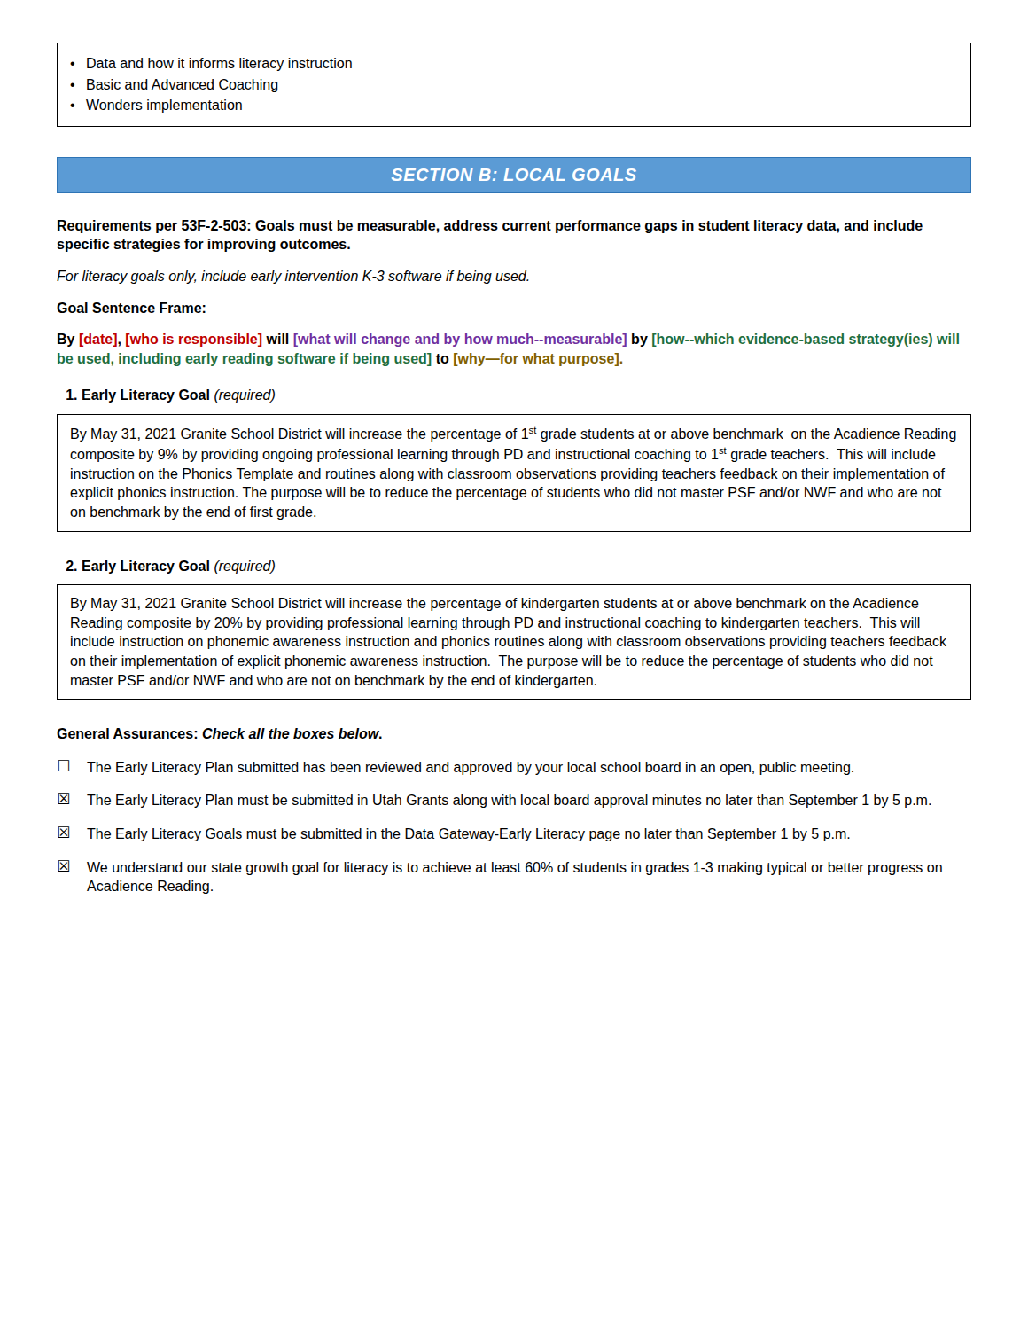Data and how it informs literacy instruction
Basic and Advanced Coaching
Wonders implementation
SECTION B: LOCAL GOALS
Requirements per 53F-2-503: Goals must be measurable, address current performance gaps in student literacy data, and include specific strategies for improving outcomes.
For literacy goals only, include early intervention K-3 software if being used.
Goal Sentence Frame:
By [date], [who is responsible] will [what will change and by how much--measurable] by [how--which evidence-based strategy(ies) will be used, including early reading software if being used] to [why—for what purpose].
Early Literacy Goal (required)
By May 31, 2021 Granite School District will increase the percentage of 1st grade students at or above benchmark on the Acadience Reading composite by 9% by providing ongoing professional learning through PD and instructional coaching to 1st grade teachers. This will include instruction on the Phonics Template and routines along with classroom observations providing teachers feedback on their implementation of explicit phonics instruction. The purpose will be to reduce the percentage of students who did not master PSF and/or NWF and who are not on benchmark by the end of first grade.
Early Literacy Goal (required)
By May 31, 2021 Granite School District will increase the percentage of kindergarten students at or above benchmark on the Acadience Reading composite by 20% by providing professional learning through PD and instructional coaching to kindergarten teachers. This will include instruction on phonemic awareness instruction and phonics routines along with classroom observations providing teachers feedback on their implementation of explicit phonemic awareness instruction. The purpose will be to reduce the percentage of students who did not master PSF and/or NWF and who are not on benchmark by the end of kindergarten.
General Assurances: Check all the boxes below.
☐ The Early Literacy Plan submitted has been reviewed and approved by your local school board in an open, public meeting.
☒ The Early Literacy Plan must be submitted in Utah Grants along with local board approval minutes no later than September 1 by 5 p.m.
☒ The Early Literacy Goals must be submitted in the Data Gateway-Early Literacy page no later than September 1 by 5 p.m.
☒ We understand our state growth goal for literacy is to achieve at least 60% of students in grades 1-3 making typical or better progress on Acadience Reading.